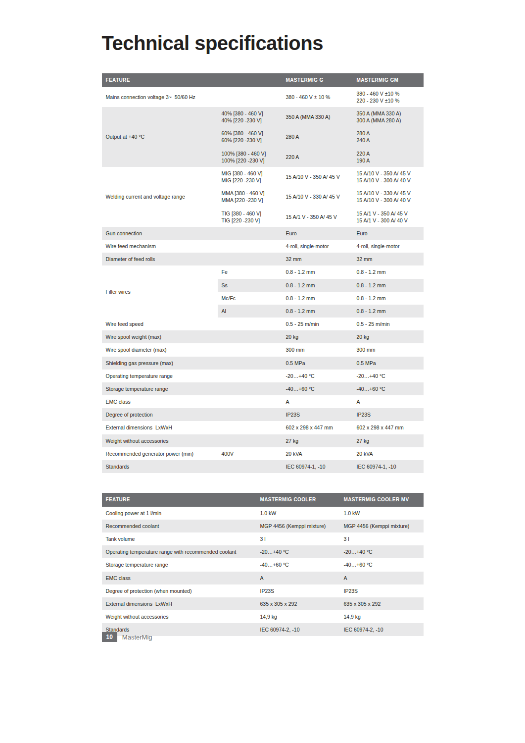Technical specifications
| FEATURE | | MASTERMIG G | MASTERMIG GM |
| --- | --- | --- | --- |
| Mains connection voltage 3~ 50/60 Hz | | 380 - 460 V ± 10 % | 380 - 460 V ±10 % 220 - 230 V ±10 % |
| Output at +40 °C | 40% [380 - 460 V] 40% [220 -230 V] | 350 A (MMA 330 A) | 350 A (MMA 330 A) 300 A (MMA 280 A) |
| 60% [380 - 460 V] 60% [220 -230 V] | 280 A | 280 A 240 A |
| 100% [380 - 460 V] 100% [220 -230 V] | 220 A | 220 A 190 A |
| Welding current and voltage range | MIG [380 - 460 V] MIG [220 -230 V] | 15 A/10 V - 350 A/ 45 V | 15 A/10 V - 350 A/ 45 V 15 A/10 V - 300 A/ 40 V |
| MMA [380 - 460 V] MMA [220 -230 V] | 15 A/10 V - 330 A/ 45 V | 15 A/10 V - 330 A/ 45 V 15 A/10 V - 300 A/ 40 V |
| TIG [380 - 460 V] TIG [220 -230 V] | 15 A/1 V - 350 A/ 45 V | 15 A/1 V - 350 A/ 45 V 15 A/1 V - 300 A/ 40 V |
| Gun connection | | Euro | Euro |
| Wire feed mechanism | | 4-roll, single-motor | 4-roll, single-motor |
| Diameter of feed rolls | | 32 mm | 32 mm |
| Filler wires | Fe | 0.8 - 1.2 mm | 0.8 - 1.2 mm |
| Ss | 0.8 - 1.2 mm | 0.8 - 1.2 mm |
| Mc/Fc | 0.8 - 1.2 mm | 0.8 - 1.2 mm |
| Al | 0.8 - 1.2 mm | 0.8 - 1.2 mm |
| Wire feed speed | | 0.5 - 25 m/min | 0.5 - 25 m/min |
| Wire spool weight (max) | | 20 kg | 20 kg |
| Wire spool diameter (max) | | 300 mm | 300 mm |
| Shielding gas pressure (max) | | 0.5 MPa | 0.5 MPa |
| Operating temperature range | | -20…+40 °C | -20…+40 °C |
| Storage temperature range | | -40…+60 °C | -40…+60 °C |
| EMC class | | A | A |
| Degree of protection | | IP23S | IP23S |
| External dimensions LxWxH | | 602 x 298 x 447 mm | 602 x 298 x 447 mm |
| Weight without accessories | | 27 kg | 27 kg |
| Recommended generator power (min) | 400V | 20 kVA | 20 kVA |
| Standards | | IEC 60974-1, -10 | IEC 60974-1, -10 |
| FEATURE | MASTERMIG COOLER | MASTERMIG COOLER MV |
| --- | --- | --- |
| Cooling power at 1 l/min | 1.0 kW | 1.0 kW |
| Recommended coolant | MGP 4456 (Kemppi mixture) | MGP 4456 (Kemppi mixture) |
| Tank volume | 3 l | 3 l |
| Operating temperature range with recommended coolant | -20…+40 °C | -20…+40 °C |
| Storage temperature range | -40…+60 °C | -40…+60 °C |
| EMC class | A | A |
| Degree of protection (when mounted) | IP23S | IP23S |
| External dimensions LxWxH | 635 x 305 x 292 | 635 x 305 x 292 |
| Weight without accessories | 14,9 kg | 14,9 kg |
| Standards | IEC 60974-2, -10 | IEC 60974-2, -10 |
10 MasterMig